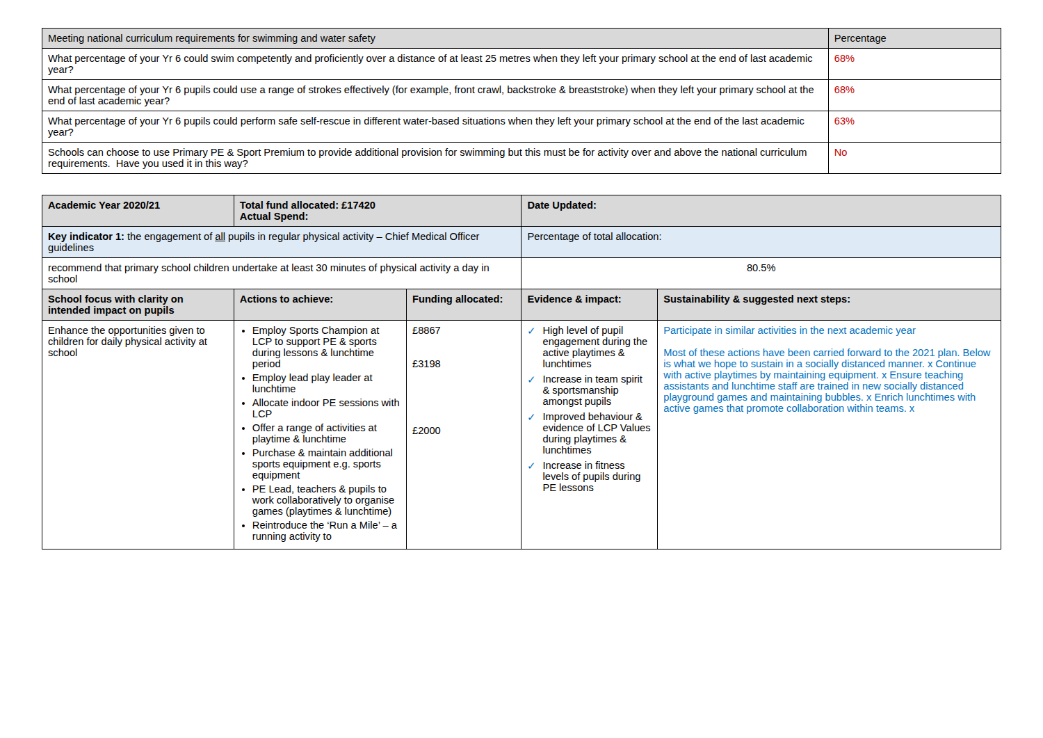| Meeting national curriculum requirements for swimming and water safety | Percentage |
| What percentage of your Yr 6 could swim competently and proficiently over a distance of at least 25 metres when they left your primary school at the end of last academic year? | 68% |
| What percentage of your Yr 6 pupils could use a range of strokes effectively (for example, front crawl, backstroke & breaststroke) when they left your primary school at the end of last academic year? | 68% |
| What percentage of your Yr 6 pupils could perform safe self-rescue in different water-based situations when they left your primary school at the end of the last academic year? | 63% |
| Schools can choose to use Primary PE & Sport Premium to provide additional provision for swimming but this must be for activity over and above the national curriculum requirements. Have you used it in this way? | No |
| Academic Year 2020/21 | Total fund allocated: £17420 Actual Spend: | Date Updated: |
| Key indicator 1: the engagement of all pupils in regular physical activity – Chief Medical Officer guidelines | Percentage of total allocation: |
| recommend that primary school children undertake at least 30 minutes of physical activity a day in school | 80.5% |
| School focus with clarity on intended impact on pupils | Actions to achieve: | Funding allocated: | Evidence & impact: | Sustainability & suggested next steps: |
| Enhance the opportunities given to children for daily physical activity at school | Employ Sports Champion at LCP to support PE & sports during lessons & lunchtime period Employ lead play leader at lunchtime Allocate indoor PE sessions with LCP Offer a range of activities at playtime & lunchtime Purchase & maintain additional sports equipment e.g. sports equipment PE Lead, teachers & pupils to work collaboratively to organise games (playtimes & lunchtime) Reintroduce the ‘Run a Mile’ – a running activity to | £8867 £3198 £2000 | High level of pupil engagement during the active playtimes & lunchtimes Increase in team spirit & sportsmanship amongst pupils Improved behaviour & evidence of LCP Values during playtimes & lunchtimes Increase in fitness levels of pupils during PE lessons | Participate in similar activities in the next academic year Most of these actions have been carried forward to the 2021 plan. Below is what we hope to sustain in a socially distanced manner. x Continue with active playtimes by maintaining equipment. x Ensure teaching assistants and lunchtime staff are trained in new socially distanced playground games and maintaining bubbles. x Enrich lunchtimes with active games that promote collaboration within teams. x |